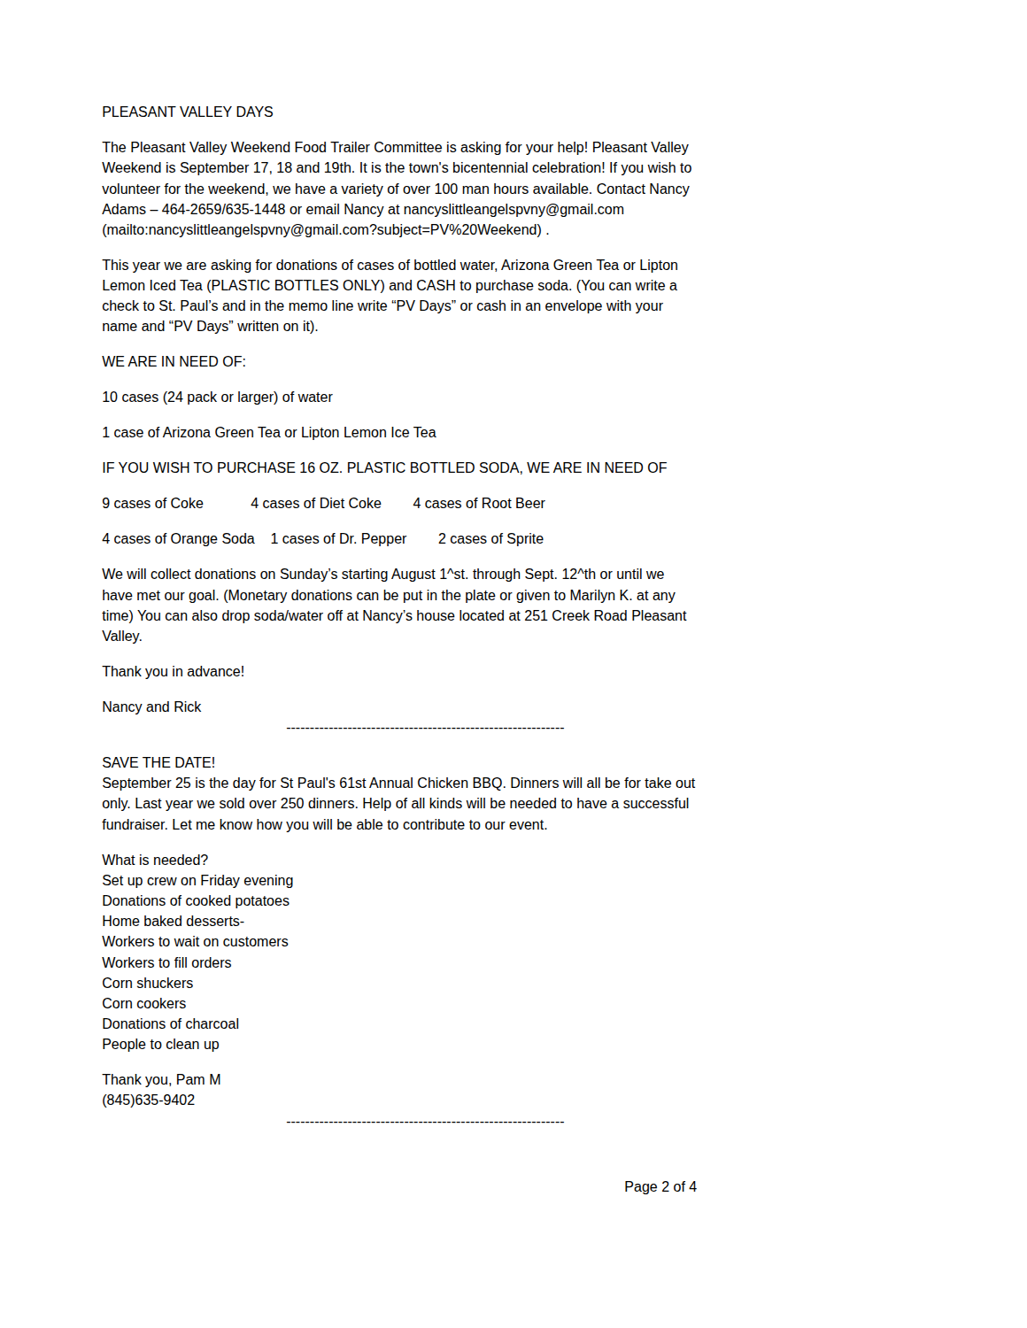PLEASANT VALLEY DAYS
The Pleasant Valley Weekend Food Trailer Committee is asking for your help! Pleasant Valley Weekend is September 17, 18 and 19th. It is the town's bicentennial celebration! If you wish to volunteer for the weekend, we have a variety of over 100 man hours available. Contact Nancy Adams – 464-2659/635-1448 or email Nancy at nancyslittleangelspvny@gmail.com (mailto:nancyslittleangelspvny@gmail.com?subject=PV%20Weekend) .
This year we are asking for donations of cases of bottled water, Arizona Green Tea or Lipton Lemon Iced Tea (PLASTIC BOTTLES ONLY) and CASH to purchase soda. (You can write a check to St. Paul’s and in the memo line write “PV Days” or cash in an envelope with your name and “PV Days” written on it).
WE ARE IN NEED OF:
10 cases (24 pack or larger) of water
1 case of Arizona Green Tea or Lipton Lemon Ice Tea
IF YOU WISH TO PURCHASE 16 OZ. PLASTIC BOTTLED SODA, WE ARE IN NEED OF
9 cases of Coke 4 cases of Diet Coke 4 cases of Root Beer
4 cases of Orange Soda 1 cases of Dr. Pepper 2 cases of Sprite
We will collect donations on Sunday’s starting August 1^st. through Sept. 12^th or until we have met our goal. (Monetary donations can be put in the plate or given to Marilyn K. at any time) You can also drop soda/water off at Nancy’s house located at 251 Creek Road Pleasant Valley.
Thank you in advance!
Nancy and Rick
-----------------------------------------------------------
SAVE THE DATE!
September 25 is the day for St Paul's 61st Annual Chicken BBQ. Dinners will all be for take out only. Last year we sold over 250 dinners. Help of all kinds will be needed to have a successful fundraiser. Let me know how you will be able to contribute to our event.
What is needed?
Set up crew on Friday evening
Donations of cooked potatoes
Home baked desserts-
Workers to wait on customers
Workers to fill orders
Corn shuckers
Corn cookers
Donations of charcoal
People to clean up
Thank you, Pam M
(845)635-9402
-----------------------------------------------------------
Page 2 of 4